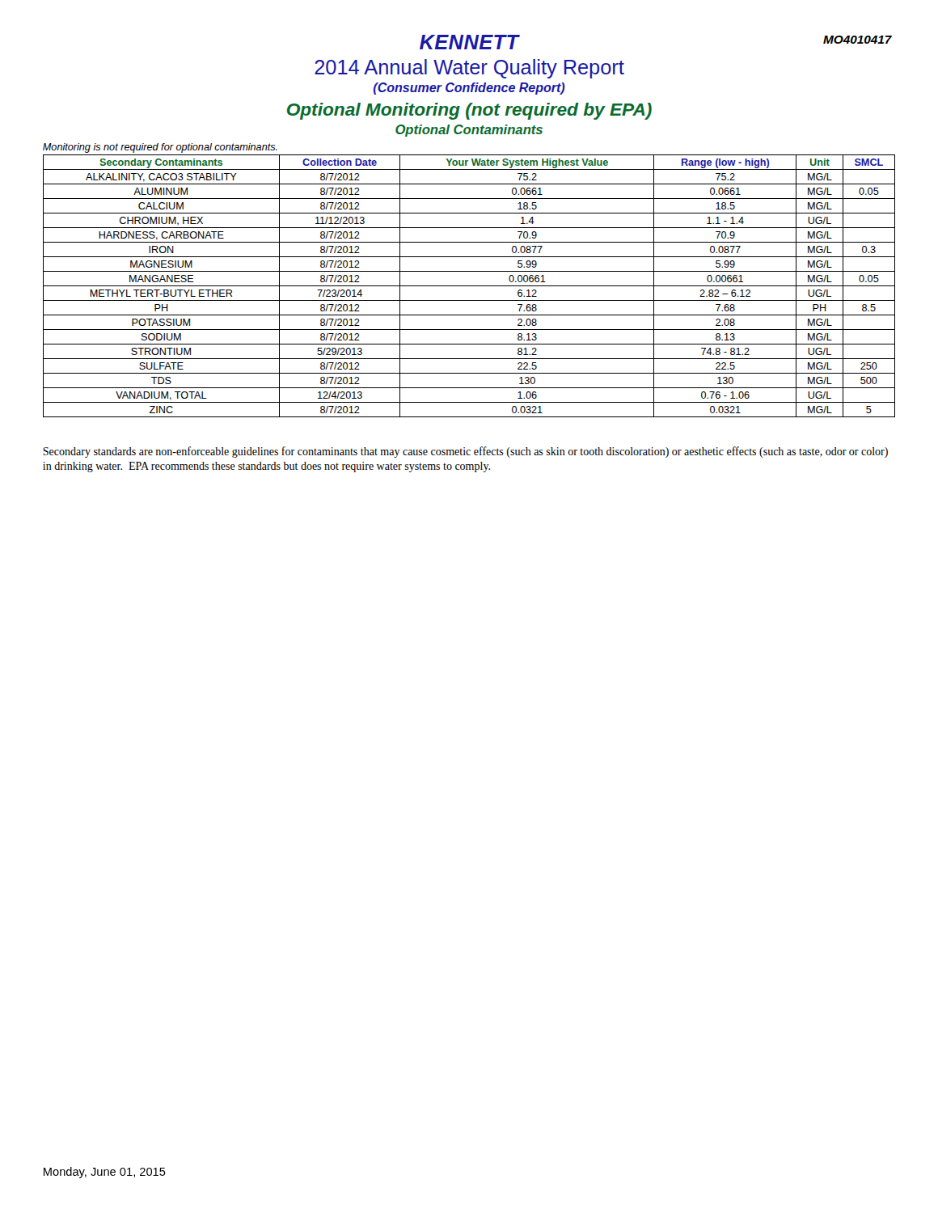MO4010417
KENNETT
2014 Annual Water Quality Report
(Consumer Confidence Report)
Optional Monitoring (not required by EPA)
Optional Contaminants
Monitoring is not required for optional contaminants.
| Secondary Contaminants | Collection Date | Your Water System Highest Value | Range (low - high) | Unit | SMCL |
| --- | --- | --- | --- | --- | --- |
| ALKALINITY, CACO3 STABILITY | 8/7/2012 | 75.2 | 75.2 | MG/L | |
| ALUMINUM | 8/7/2012 | 0.0661 | 0.0661 | MG/L | 0.05 |
| CALCIUM | 8/7/2012 | 18.5 | 18.5 | MG/L | |
| CHROMIUM, HEX | 11/12/2013 | 1.4 | 1.1 - 1.4 | UG/L | |
| HARDNESS, CARBONATE | 8/7/2012 | 70.9 | 70.9 | MG/L | |
| IRON | 8/7/2012 | 0.0877 | 0.0877 | MG/L | 0.3 |
| MAGNESIUM | 8/7/2012 | 5.99 | 5.99 | MG/L | |
| MANGANESE | 8/7/2012 | 0.00661 | 0.00661 | MG/L | 0.05 |
| METHYL TERT-BUTYL ETHER | 7/23/2014 | 6.12 | 2.82 – 6.12 | UG/L | |
| PH | 8/7/2012 | 7.68 | 7.68 | PH | 8.5 |
| POTASSIUM | 8/7/2012 | 2.08 | 2.08 | MG/L | |
| SODIUM | 8/7/2012 | 8.13 | 8.13 | MG/L | |
| STRONTIUM | 5/29/2013 | 81.2 | 74.8 - 81.2 | UG/L | |
| SULFATE | 8/7/2012 | 22.5 | 22.5 | MG/L | 250 |
| TDS | 8/7/2012 | 130 | 130 | MG/L | 500 |
| VANADIUM, TOTAL | 12/4/2013 | 1.06 | 0.76 - 1.06 | UG/L | |
| ZINC | 8/7/2012 | 0.0321 | 0.0321 | MG/L | 5 |
Secondary standards are non-enforceable guidelines for contaminants that may cause cosmetic effects (such as skin or tooth discoloration) or aesthetic effects (such as taste, odor or color) in drinking water. EPA recommends these standards but does not require water systems to comply.
Monday, June 01, 2015